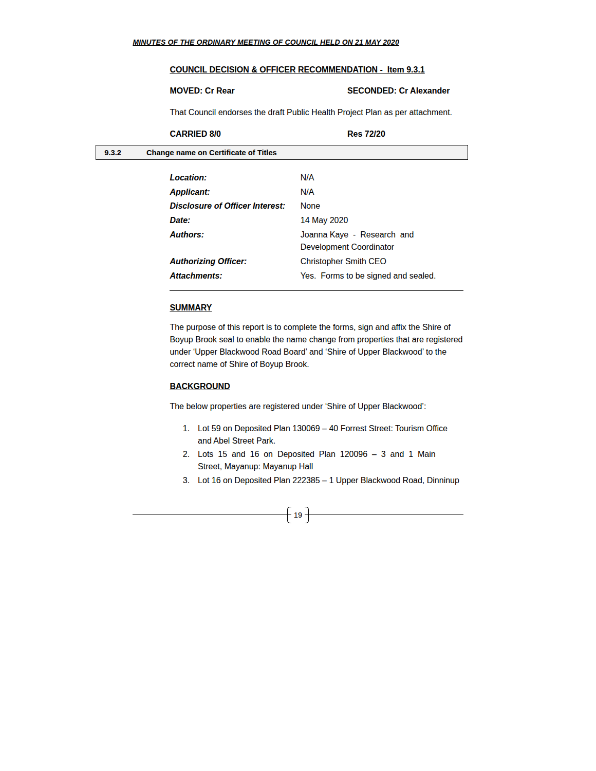MINUTES OF THE ORDINARY MEETING OF COUNCIL HELD ON 21 MAY 2020
COUNCIL DECISION & OFFICER RECOMMENDATION - Item 9.3.1
MOVED: Cr Rear SECONDED: Cr Alexander
That Council endorses the draft Public Health Project Plan as per attachment.
CARRIED 8/0 Res 72/20
9.3.2 Change name on Certificate of Titles
| Location: | N/A |
| Applicant: | N/A |
| Disclosure of Officer Interest: | None |
| Date: | 14 May 2020 |
| Authors: | Joanna Kaye - Research and Development Coordinator |
| Authorizing Officer: | Christopher Smith CEO |
| Attachments: | Yes. Forms to be signed and sealed. |
SUMMARY
The purpose of this report is to complete the forms, sign and affix the Shire of Boyup Brook seal to enable the name change from properties that are registered under ‘Upper Blackwood Road Board’ and ‘Shire of Upper Blackwood’ to the correct name of Shire of Boyup Brook.
BACKGROUND
The below properties are registered under ‘Shire of Upper Blackwood’:
Lot 59 on Deposited Plan 130069 – 40 Forrest Street: Tourism Office and Abel Street Park.
Lots 15 and 16 on Deposited Plan 120096 – 3 and 1 Main Street, Mayanup: Mayanup Hall
Lot 16 on Deposited Plan 222385 – 1 Upper Blackwood Road, Dinninup
19